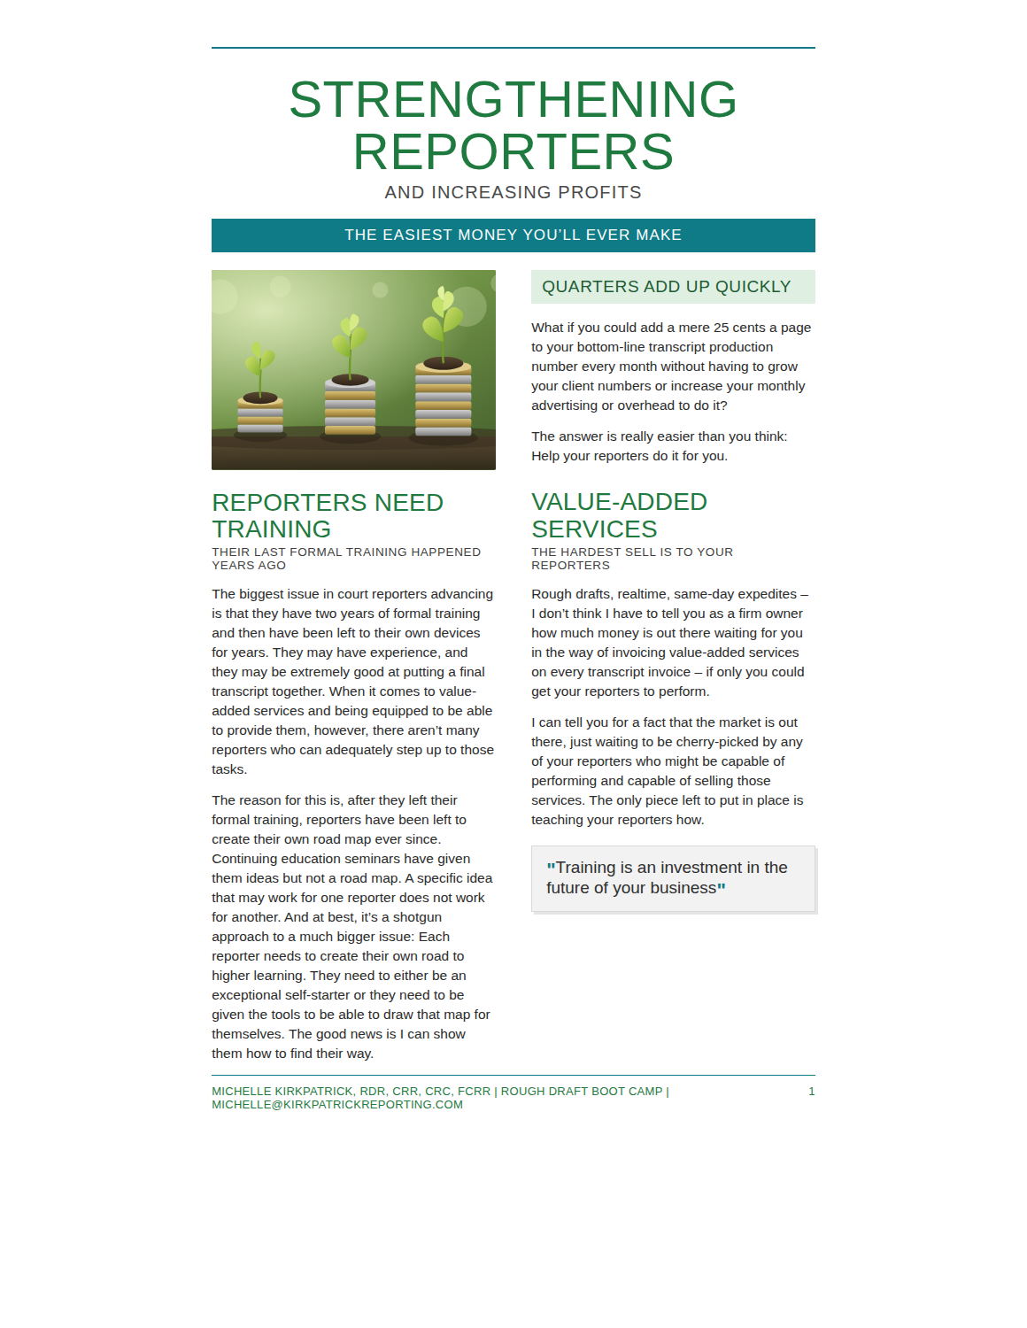STRENGTHENING REPORTERS
AND INCREASING PROFITS
THE EASIEST MONEY YOU’LL EVER MAKE
REPORTERS NEED TRAINING
THEIR LAST FORMAL TRAINING HAPPENED YEARS AGO
The biggest issue in court reporters advancing is that they have two years of formal training and then have been left to their own devices for years. They may have experience, and they may be extremely good at putting a final transcript together. When it comes to value-added services and being equipped to be able to provide them, however, there aren’t many reporters who can adequately step up to those tasks.
The reason for this is, after they left their formal training, reporters have been left to create their own road map ever since. Continuing education seminars have given them ideas but not a road map. A specific idea that may work for one reporter does not work for another. And at best, it’s a shotgun approach to a much bigger issue: Each reporter needs to create their own road to higher learning. They need to either be an exceptional self-starter or they need to be given the tools to be able to draw that map for themselves. The good news is I can show them how to find their way.
QUARTERS ADD UP QUICKLY
What if you could add a mere 25 cents a page to your bottom-line transcript production number every month without having to grow your client numbers or increase your monthly advertising or overhead to do it?
The answer is really easier than you think: Help your reporters do it for you.
VALUE-ADDED SERVICES
THE HARDEST SELL IS TO YOUR REPORTERS
Rough drafts, realtime, same-day expedites – I don’t think I have to tell you as a firm owner how much money is out there waiting for you in the way of invoicing value-added services on every transcript invoice – if only you could get your reporters to perform.
I can tell you for a fact that the market is out there, just waiting to be cherry-picked by any of your reporters who might be capable of performing and capable of selling those services. The only piece left to put in place is teaching your reporters how.
"Training is an investment in the future of your business"
MICHELLE KIRKPATRICK, RDR, CRR, CRC, FCRR | ROUGH DRAFT BOOT CAMP | MICHELLE@KIRKPATRICKREPORTING.COM
1